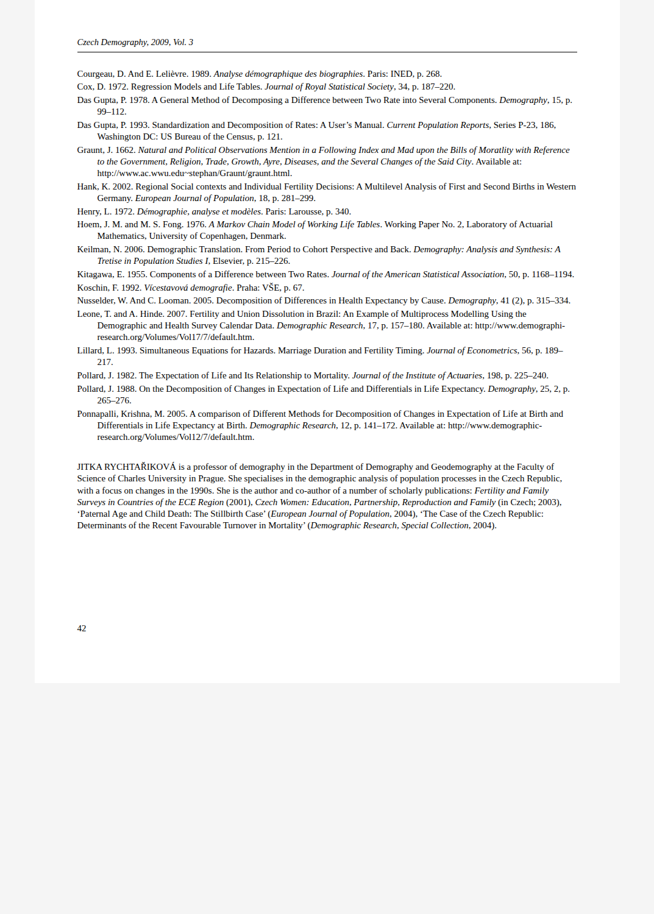Czech Demography, 2009, Vol. 3
Courgeau, D. And E. Lelièvre. 1989. Analyse démographique des biographies. Paris: INED, p. 268.
Cox, D. 1972. Regression Models and Life Tables. Journal of Royal Statistical Society, 34, p. 187–220.
Das Gupta, P. 1978. A General Method of Decomposing a Difference between Two Rate into Several Components. Demography, 15, p. 99–112.
Das Gupta, P. 1993. Standardization and Decomposition of Rates: A User’s Manual. Current Population Reports, Series P-23, 186, Washington DC: US Bureau of the Census, p. 121.
Graunt, J. 1662. Natural and Political Observations Mention in a Following Index and Mad upon the Bills of Moratlity with Reference to the Government, Religion, Trade, Growth, Ayre, Diseases, and the Several Changes of the Said City. Available at: http://www.ac.wwu.edu~stephan/Graunt/graunt.html.
Hank, K. 2002. Regional Social contexts and Individual Fertility Decisions: A Multilevel Analysis of First and Second Births in Western Germany. European Journal of Population, 18, p. 281–299.
Henry, L. 1972. Démographie, analyse et modèles. Paris: Larousse, p. 340.
Hoem, J. M. and M. S. Fong. 1976. A Markov Chain Model of Working Life Tables. Working Paper No. 2, Laboratory of Actuarial Mathematics, University of Copenhagen, Denmark.
Keilman, N. 2006. Demographic Translation. From Period to Cohort Perspective and Back. Demography: Analysis and Synthesis: A Tretise in Population Studies I, Elsevier, p. 215–226.
Kitagawa, E. 1955. Components of a Difference between Two Rates. Journal of the American Statistical Association, 50, p. 1168–1194.
Koschin, F. 1992. Vícestavová demografie. Praha: VŠE, p. 67.
Nusselder, W. And C. Looman. 2005. Decomposition of Differences in Health Expectancy by Cause. Demography, 41 (2), p. 315–334.
Leone, T. and A. Hinde. 2007. Fertility and Union Dissolution in Brazil: An Example of Multiprocess Modelling Using the Demographic and Health Survey Calendar Data. Demographic Research, 17, p. 157–180. Available at: http://www.demographi-research.org/Volumes/Vol17/7/default.htm.
Lillard, L. 1993. Simultaneous Equations for Hazards. Marriage Duration and Fertility Timing. Journal of Econometrics, 56, p. 189–217.
Pollard, J. 1982. The Expectation of Life and Its Relationship to Mortality. Journal of the Institute of Actuaries, 198, p. 225–240.
Pollard, J. 1988. On the Decomposition of Changes in Expectation of Life and Differentials in Life Expectancy. Demography, 25, 2, p. 265–276.
Ponnapalli, Krishna, M. 2005. A comparison of Different Methods for Decomposition of Changes in Expectation of Life at Birth and Differentials in Life Expectancy at Birth. Demographic Research, 12, p. 141–172. Available at: http://www.demographic-research.org/Volumes/Vol12/7/default.htm.
JITKA RYCHTAŘIKOVÁ is a professor of demography in the Department of Demography and Geodemography at the Faculty of Science of Charles University in Prague. She specialises in the demographic analysis of population processes in the Czech Republic, with a focus on changes in the 1990s. She is the author and co-author of a number of scholarly publications: Fertility and Family Surveys in Countries of the ECE Region (2001), Czech Women: Education, Partnership, Reproduction and Family (in Czech; 2003), ‘Paternal Age and Child Death: The Stillbirth Case’ (European Journal of Population, 2004), ‘The Case of the Czech Republic: Determinants of the Recent Favourable Turnover in Mortality’ (Demographic Research, Special Collection, 2004).
42